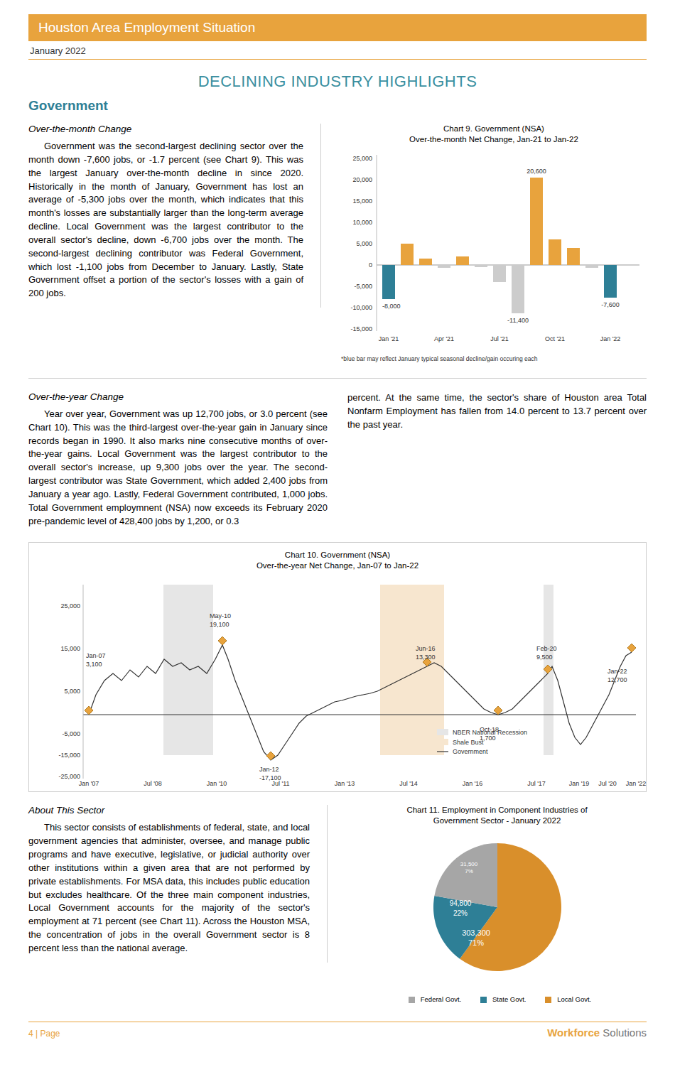Houston Area Employment Situation
January 2022
DECLINING INDUSTRY HIGHLIGHTS
Government
Over-the-month Change
Government was the second-largest declining sector over the month down -7,600 jobs, or -1.7 percent (see Chart 9). This was the largest January over-the-month decline in since 2020. Historically in the month of January, Government has lost an average of -5,300 jobs over the month, which indicates that this month's losses are substantially larger than the long-term average decline. Local Government was the largest contributor to the overall sector's decline, down -6,700 jobs over the month. The second-largest declining contributor was Federal Government, which lost -1,100 jobs from December to January. Lastly, State Government offset a portion of the sector's losses with a gain of 200 jobs.
Chart 9. Government (NSA)
Over-the-month Net Change, Jan-21 to Jan-22
25,000 20,000 15,000 10,000 5,000 0 -5,000 -10,000 -15,000 -8,000 20,600 -11,400 -7,600 Jan '21 Apr '21 Jul '21 Oct '21 Jan '22
*blue bar may reflect January typical seasonal decline/gain occuring each
Over-the-year Change
Year over year, Government was up 12,700 jobs, or 3.0 percent (see Chart 10). This was the third-largest over-the-year gain in January since records began in 1990. It also marks nine consecutive months of over-the-year gains. Local Government was the largest contributor to the overall sector's increase, up 9,300 jobs over the year. The second-largest contributor was State Government, which added 2,400 jobs from January a year ago. Lastly, Federal Government contributed, 1,000 jobs. Total Government employmnent (NSA) now exceeds its February 2020 pre-pandemic level of 428,400 jobs by 1,200, or 0.3
percent. At the same time, the sector's share of Houston area Total Nonfarm Employment has fallen from 14.0 percent to 13.7 percent over the past year.
Chart 10. Government (NSA)
Over-the-year Net Change, Jan-07 to Jan-22
25,000 15,000 5,000 -5,000 -15,000 -25,000 Jan-07 3,100 May-10 19,100 Jan-12 -17,100 Jun-16 13,300 Oct-18 1,700 Feb-20 9,500 Jan-22 12,700 NBER National Recession Shale Bust Government Jan '07 Jul '08 Jan '10 Jul '11 Jan '13 Jul '14 Jan '16 Jul '17 Jan '19 Jul '20 Jan '22
About This Sector
This sector consists of establishments of federal, state, and local government agencies that administer, oversee, and manage public programs and have executive, legislative, or judicial authority over other institutions within a given area that are not performed by private establishments. For MSA data, this includes public education but excludes healthcare. Of the three main component industries, Local Government accounts for the majority of the sector's employment at 71 percent (see Chart 11). Across the Houston MSA, the concentration of jobs in the overall Government sector is 8 percent less than the national average.
Chart 11. Employment in Component Industries of
Government Sector - January 2022
303,300 71% 94,800 22% 31,500 7%
Federal Govt. State Govt. Local Govt.
4 | Page
Workforce Solutions